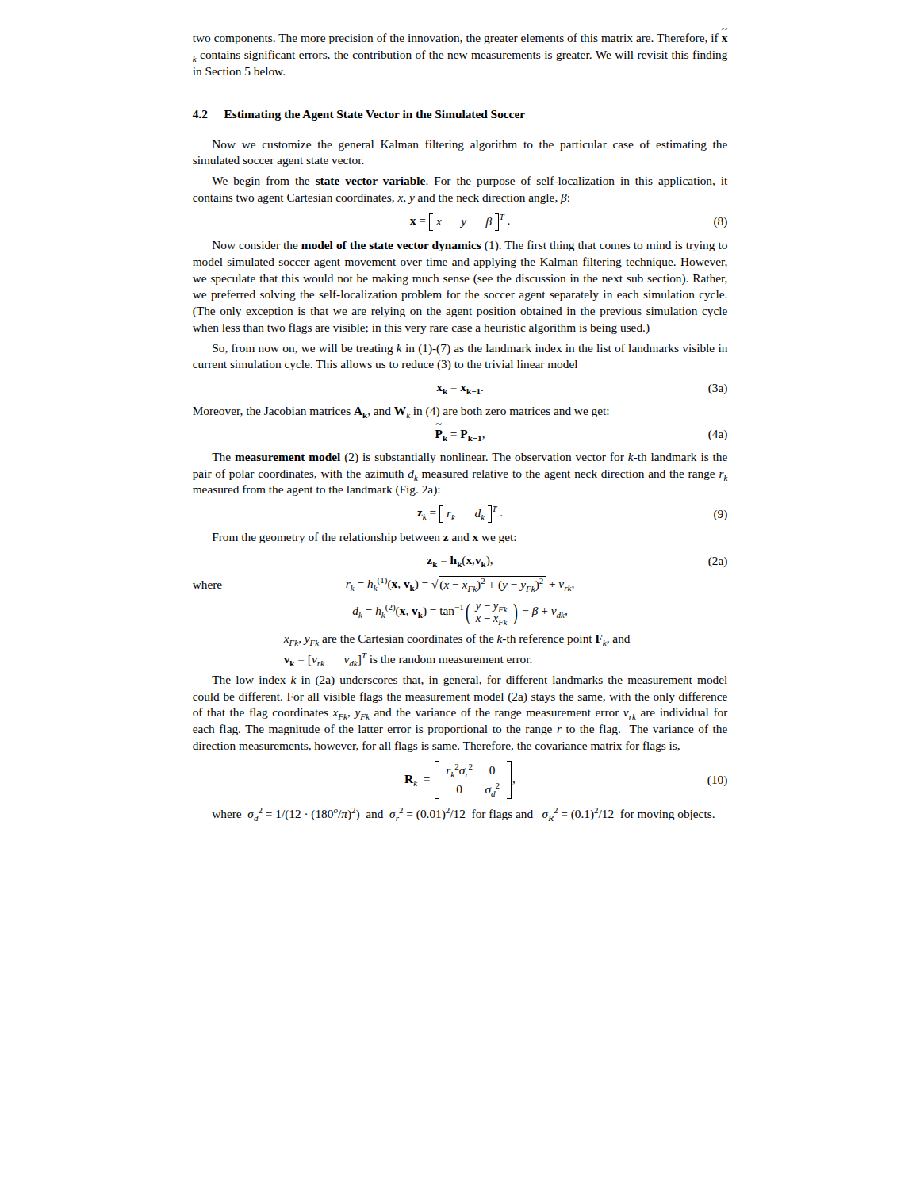two components. The more precision of the innovation, the greater elements of this matrix are. Therefore, if xk contains significant errors, the contribution of the new measurements is greater. We will revisit this finding in Section 5 below.
4.2 Estimating the Agent State Vector in the Simulated Soccer
Now we customize the general Kalman filtering algorithm to the particular case of estimating the simulated soccer agent state vector.
We begin from the state vector variable. For the purpose of self-localization in this application, it contains two agent Cartesian coordinates, x, y and the neck direction angle, β:
x = x y βT . (8)
Now consider the model of the state vector dynamics (1). The first thing that comes to mind is trying to model simulated soccer agent movement over time and applying the Kalman filtering technique. However, we speculate that this would not be making much sense (see the discussion in the next sub section). Rather, we preferred solving the self-localization problem for the soccer agent separately in each simulation cycle. (The only exception is that we are relying on the agent position obtained in the previous simulation cycle when less than two flags are visible; in this very rare case a heuristic algorithm is being used.)
So, from now on, we will be treating k in (1)-(7) as the landmark index in the list of landmarks visible in current simulation cycle. This allows us to reduce (3) to the trivial linear model
xk = xk−1. (3a)
Moreover, the Jacobian matrices Ak, and Wk in (4) are both zero matrices and we get:
Pk = Pk−1, (4a)
The measurement model (2) is substantially nonlinear. The observation vector for k-th landmark is the pair of polar coordinates, with the azimuth dk measured relative to the agent neck direction and the range rk measured from the agent to the landmark (Fig. 2a):
zk = rk dkT . (9)
From the geometry of the relationship between z and x we get:
zk = hk(x,vk), (2a) where rk = hk(1)(x, vk) = √(x − xFk)2 + (y − yFk)2 + vrk, dk = hk(2)(x, vk) = tan−1(y − yFk x − xFk) − β + vdk,
xFk, yFk are the Cartesian coordinates of the k-th reference point Fk, and
vk = [vrk vdk]T is the random measurement error.
The low index k in (2a) underscores that, in general, for different landmarks the measurement model could be different. For all visible flags the measurement model (2a) stays the same, with the only difference of that the flag coordinates xFk, yFk and the variance of the range measurement error vrk are individual for each flag. The magnitude of the latter error is proportional to the range r to the flag. The variance of the direction measurements, however, for all flags is same. Therefore, the covariance matrix for flags is,
Rk =
| r k 2 σ r 2 | 0 |
| 0 | σ d 2 |
, (10)
where σd2 = 1/(12 · (180o/π)2) and σr2 = (0.01)2/12 for flags and σR2 = (0.1)2/12 for moving objects.